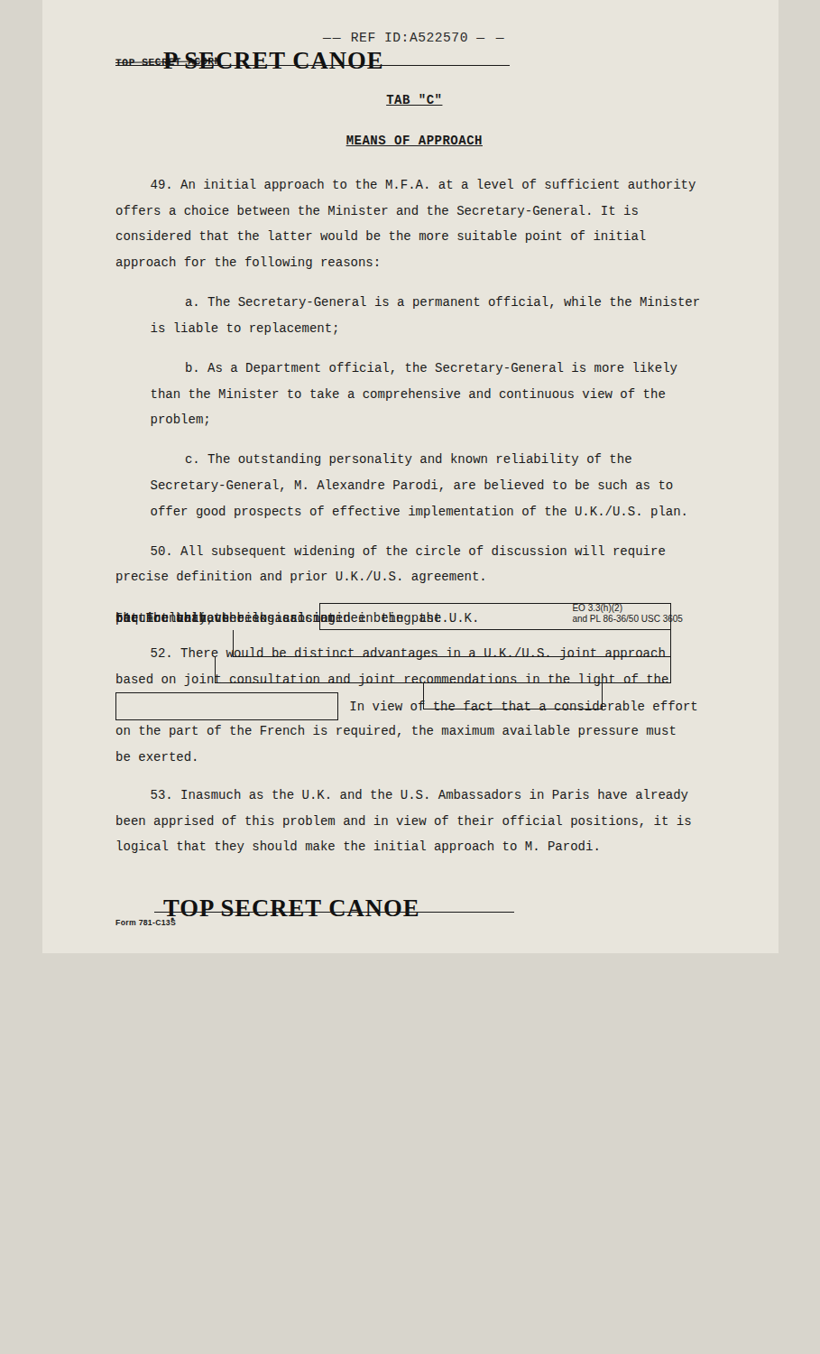—— REF ID:A522570 — —
TOP SECRET ACORN P SECRET CANOE
TAB "C"
MEANS OF APPROACH
49. An initial approach to the M.F.A. at a level of sufficient authority offers a choice between the Minister and the Secretary-General. It is considered that the latter would be the more suitable point of initial approach for the following reasons:
a. The Secretary-General is a permanent official, while the Minister is liable to replacement;
b. As a Department official, the Secretary-General is more likely than the Minister to take a comprehensive and continuous view of the problem;
c. The outstanding personality and known reliability of the Secretary-General, M. Alexandre Parodi, are believed to be such as to offer good prospects of effective implementation of the U.K./U.S. plan.
50. All subsequent widening of the circle of discussion will require precise definition and prior U.K./U.S. agreement.
EO 3.3(h)(2)
and PL 86-36/50 USC 3605
51. The various risks arising
particularly the
require that
but not both, the logical nominee being the U.K.
the French have been associated in the past.
52. There would be distinct advantages in a U.K./U.S. joint approach
based on joint consultation and joint recommendations in the light of the
In view of the fact that a considerable effort
on the part of the French is required, the maximum available pressure must
be exerted.
53. Inasmuch as the U.K. and the U.S. Ambassadors in Paris have already been apprised of this problem and in view of their official positions, it is logical that they should make the initial approach to M. Parodi.
Form 781-C13S TOP SECRET CANOE •